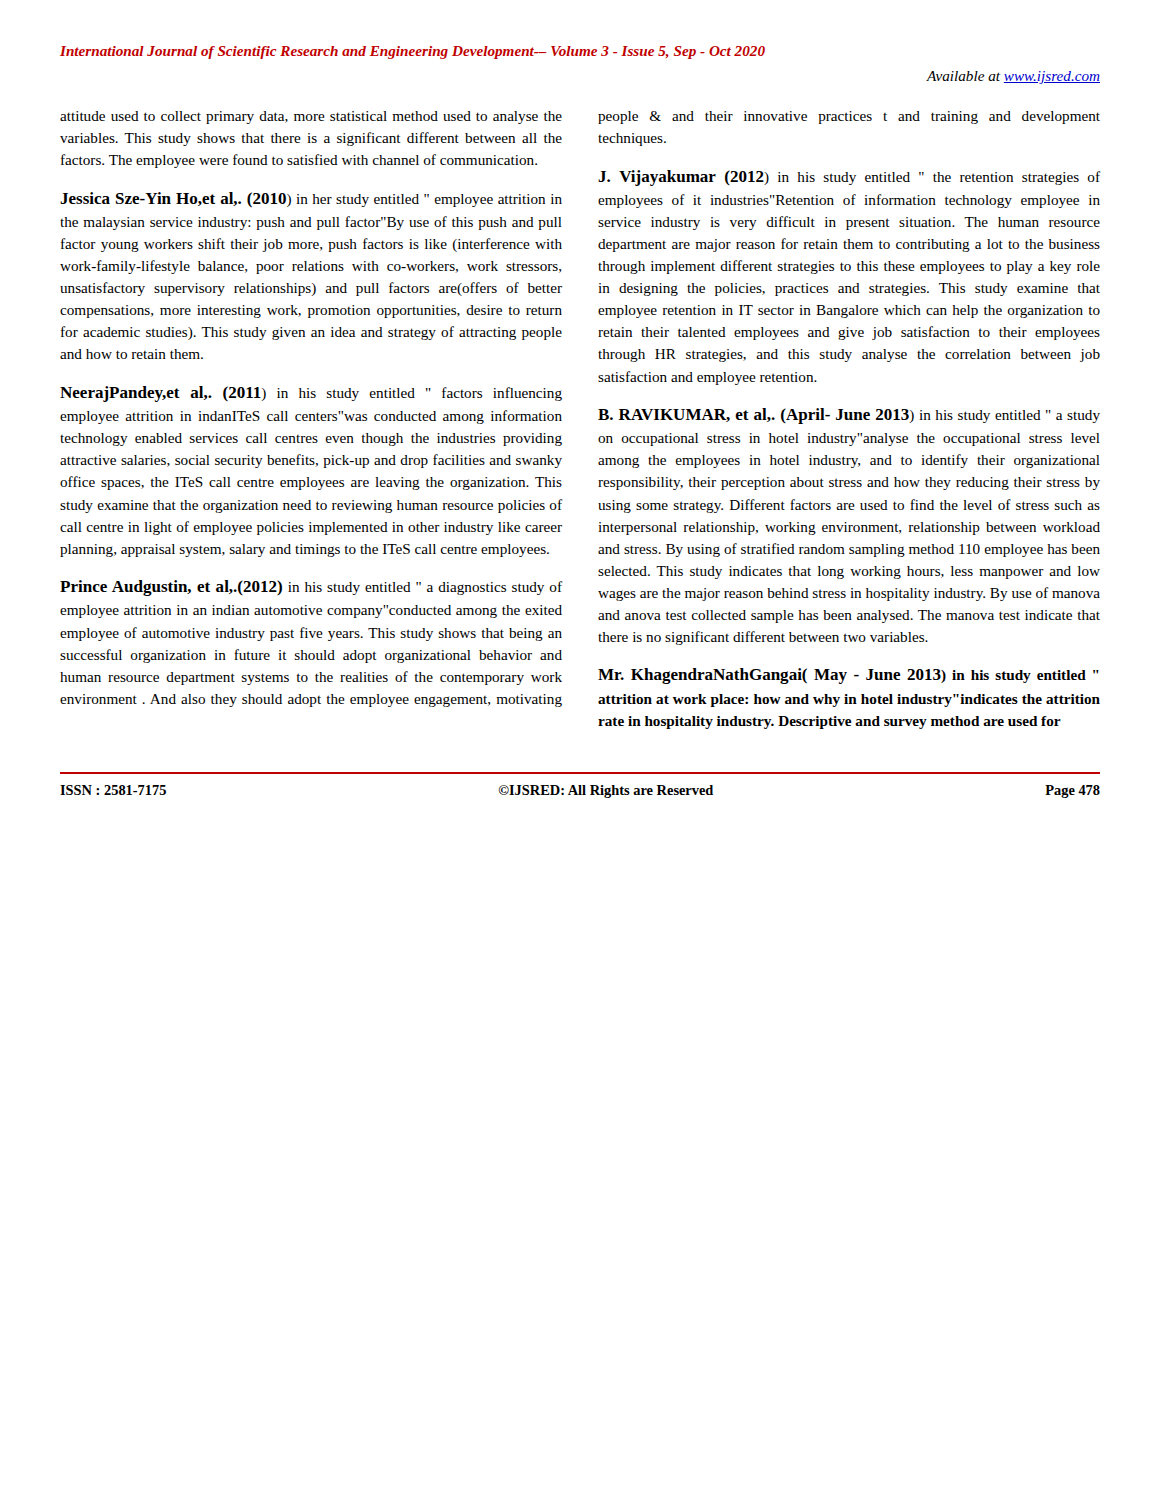International Journal of Scientific Research and Engineering Development-– Volume 3 - Issue 5, Sep - Oct 2020
Available at www.ijsred.com
attitude used to collect primary data, more statistical method used to analyse the variables. This study shows that there is a significant different between all the factors. The employee were found to satisfied with channel of communication.
Jessica Sze-Yin Ho,et al,. (2010) in her study entitled " employee attrition in the malaysian service industry: push and pull factor"By use of this push and pull factor young workers shift their job more, push factors is like (interference with work-family-lifestyle balance, poor relations with co-workers, work stressors, unsatisfactory supervisory relationships) and pull factors are(offers of better compensations, more interesting work, promotion opportunities, desire to return for academic studies). This study given an idea and strategy of attracting people and how to retain them.
NeerajPandey,et al,. (2011) in his study entitled " factors influencing employee attrition in indanITeS call centers"was conducted among information technology enabled services call centres even though the industries providing attractive salaries, social security benefits, pick-up and drop facilities and swanky office spaces, the ITeS call centre employees are leaving the organization. This study examine that the organization need to reviewing human resource policies of call centre in light of employee policies implemented in other industry like career planning, appraisal system, salary and timings to the ITeS call centre employees.
Prince Audgustin, et al,.(2012) in his study entitled " a diagnostics study of employee attrition in an indian automotive company"conducted among the exited employee of automotive industry past five years. This study shows that being an successful organization in future it should adopt organizational behavior and human resource department systems to the realities of the contemporary work environment . And also they should adopt the employee engagement, motivating people & and their innovative practices t and training and development techniques.
J. Vijayakumar (2012) in his study entitled " the retention strategies of employees of it industries"Retention of information technology employee in service industry is very difficult in present situation. The human resource department are major reason for retain them to contributing a lot to the business through implement different strategies to this these employees to play a key role in designing the policies, practices and strategies. This study examine that employee retention in IT sector in Bangalore which can help the organization to retain their talented employees and give job satisfaction to their employees through HR strategies, and this study analyse the correlation between job satisfaction and employee retention.
B. RAVIKUMAR, et al,. (April- June 2013) in his study entitled " a study on occupational stress in hotel industry"analyse the occupational stress level among the employees in hotel industry, and to identify their organizational responsibility, their perception about stress and how they reducing their stress by using some strategy. Different factors are used to find the level of stress such as interpersonal relationship, working environment, relationship between workload and stress. By using of stratified random sampling method 110 employee has been selected. This study indicates that long working hours, less manpower and low wages are the major reason behind stress in hospitality industry. By use of manova and anova test collected sample has been analysed. The manova test indicate that there is no significant different between two variables.
Mr. KhagendraNathGangai( May - June 2013) in his study entitled " attrition at work place: how and why in hotel industry"indicates the attrition rate in hospitality industry. Descriptive and survey method are used for
ISSN : 2581-7175 ©IJSRED: All Rights are Reserved Page 478